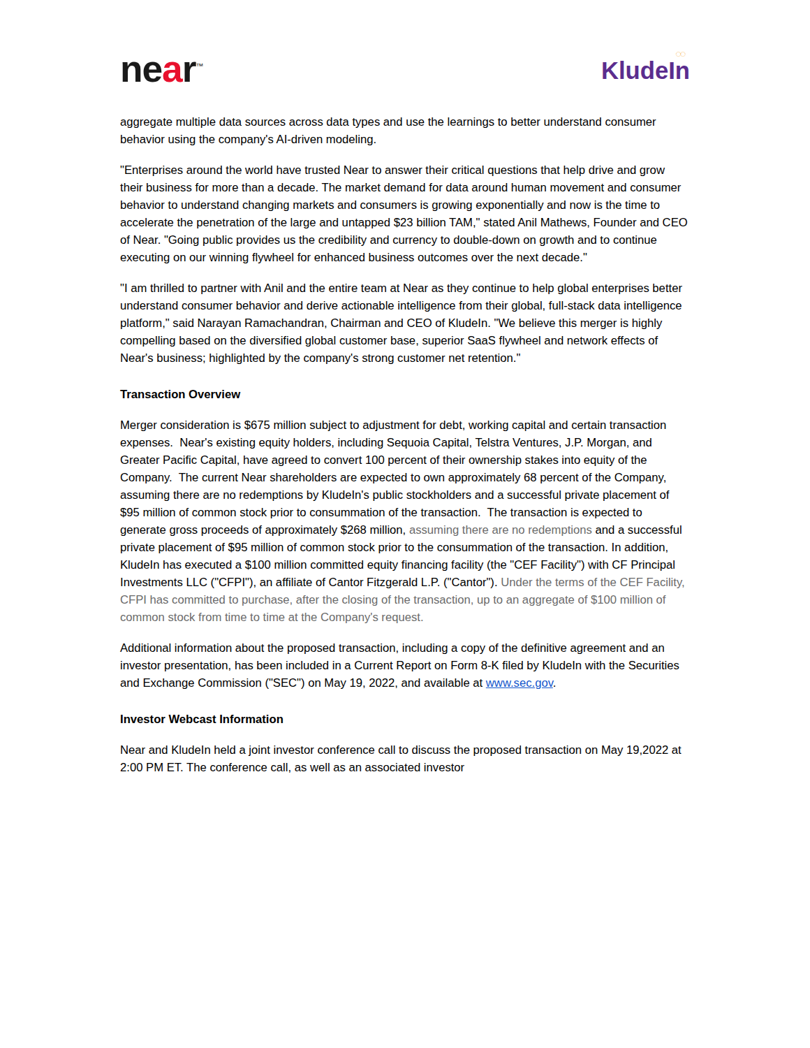near™
◌◌KludeIn
aggregate multiple data sources across data types and use the learnings to better understand consumer behavior using the company's AI-driven modeling.
"Enterprises around the world have trusted Near to answer their critical questions that help drive and grow their business for more than a decade. The market demand for data around human movement and consumer behavior to understand changing markets and consumers is growing exponentially and now is the time to accelerate the penetration of the large and untapped $23 billion TAM," stated Anil Mathews, Founder and CEO of Near. "Going public provides us the credibility and currency to double-down on growth and to continue executing on our winning flywheel for enhanced business outcomes over the next decade."
"I am thrilled to partner with Anil and the entire team at Near as they continue to help global enterprises better understand consumer behavior and derive actionable intelligence from their global, full-stack data intelligence platform," said Narayan Ramachandran, Chairman and CEO of KludeIn. "We believe this merger is highly compelling based on the diversified global customer base, superior SaaS flywheel and network effects of Near's business; highlighted by the company's strong customer net retention."
Transaction Overview
Merger consideration is $675 million subject to adjustment for debt, working capital and certain transaction expenses. Near's existing equity holders, including Sequoia Capital, Telstra Ventures, J.P. Morgan, and Greater Pacific Capital, have agreed to convert 100 percent of their ownership stakes into equity of the Company. The current Near shareholders are expected to own approximately 68 percent of the Company, assuming there are no redemptions by KludeIn's public stockholders and a successful private placement of $95 million of common stock prior to consummation of the transaction. The transaction is expected to generate gross proceeds of approximately $268 million, assuming there are no redemptions and a successful private placement of $95 million of common stock prior to the consummation of the transaction. In addition, KludeIn has executed a $100 million committed equity financing facility (the "CEF Facility") with CF Principal Investments LLC ("CFPI"), an affiliate of Cantor Fitzgerald L.P. ("Cantor"). Under the terms of the CEF Facility, CFPI has committed to purchase, after the closing of the transaction, up to an aggregate of $100 million of common stock from time to time at the Company's request.
Additional information about the proposed transaction, including a copy of the definitive agreement and an investor presentation, has been included in a Current Report on Form 8-K filed by KludeIn with the Securities and Exchange Commission ("SEC") on May 19, 2022, and available at www.sec.gov.
Investor Webcast Information
Near and KludeIn held a joint investor conference call to discuss the proposed transaction on May 19,2022 at 2:00 PM ET. The conference call, as well as an associated investor